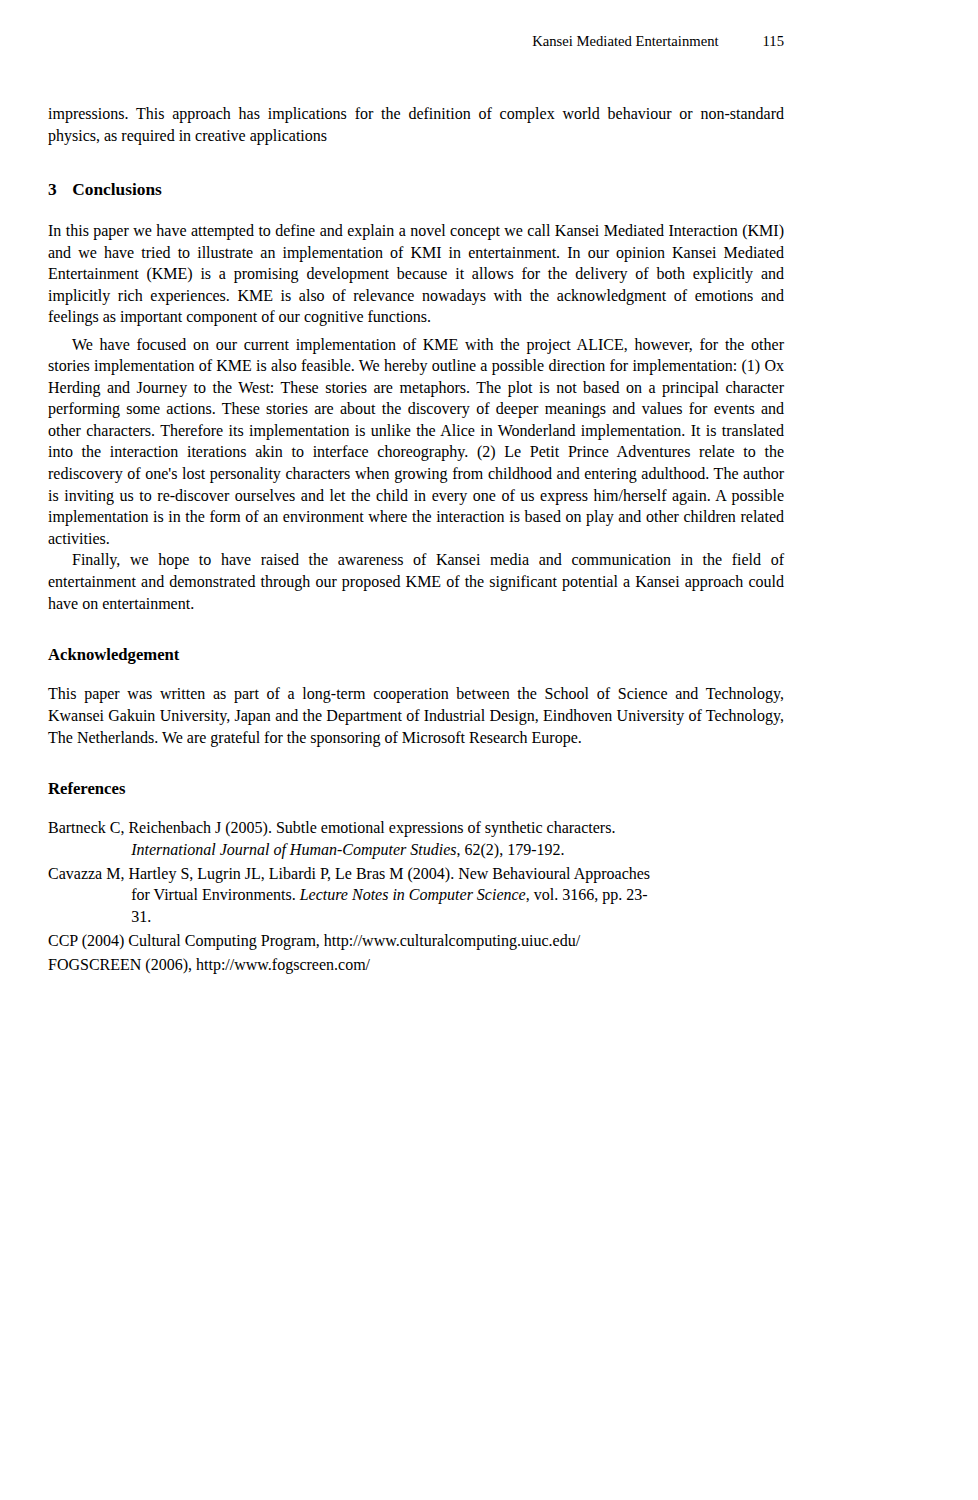Kansei Mediated Entertainment 115
impressions. This approach has implications for the definition of complex world behaviour or non-standard physics, as required in creative applications
3 Conclusions
In this paper we have attempted to define and explain a novel concept we call Kansei Mediated Interaction (KMI) and we have tried to illustrate an implementation of KMI in entertainment. In our opinion Kansei Mediated Entertainment (KME) is a promising development because it allows for the delivery of both explicitly and implicitly rich experiences. KME is also of relevance nowadays with the acknowledgment of emotions and feelings as important component of our cognitive functions.
We have focused on our current implementation of KME with the project ALICE, however, for the other stories implementation of KME is also feasible. We hereby outline a possible direction for implementation: (1) Ox Herding and Journey to the West: These stories are metaphors. The plot is not based on a principal character performing some actions. These stories are about the discovery of deeper meanings and values for events and other characters. Therefore its implementation is unlike the Alice in Wonderland implementation. It is translated into the interaction iterations akin to interface choreography. (2) Le Petit Prince Adventures relate to the rediscovery of one's lost personality characters when growing from childhood and entering adulthood. The author is inviting us to re-discover ourselves and let the child in every one of us express him/herself again. A possible implementation is in the form of an environment where the interaction is based on play and other children related activities.
Finally, we hope to have raised the awareness of Kansei media and communication in the field of entertainment and demonstrated through our proposed KME of the significant potential a Kansei approach could have on entertainment.
Acknowledgement
This paper was written as part of a long-term cooperation between the School of Science and Technology, Kwansei Gakuin University, Japan and the Department of Industrial Design, Eindhoven University of Technology, The Netherlands. We are grateful for the sponsoring of Microsoft Research Europe.
References
Bartneck C, Reichenbach J (2005). Subtle emotional expressions of synthetic characters. International Journal of Human-Computer Studies, 62(2), 179-192.
Cavazza M, Hartley S, Lugrin JL, Libardi P, Le Bras M (2004). New Behavioural Approaches for Virtual Environments. Lecture Notes in Computer Science, vol. 3166, pp. 23-31.
CCP (2004) Cultural Computing Program, http://www.culturalcomputing.uiuc.edu/
FOGSCREEN (2006), http://www.fogscreen.com/